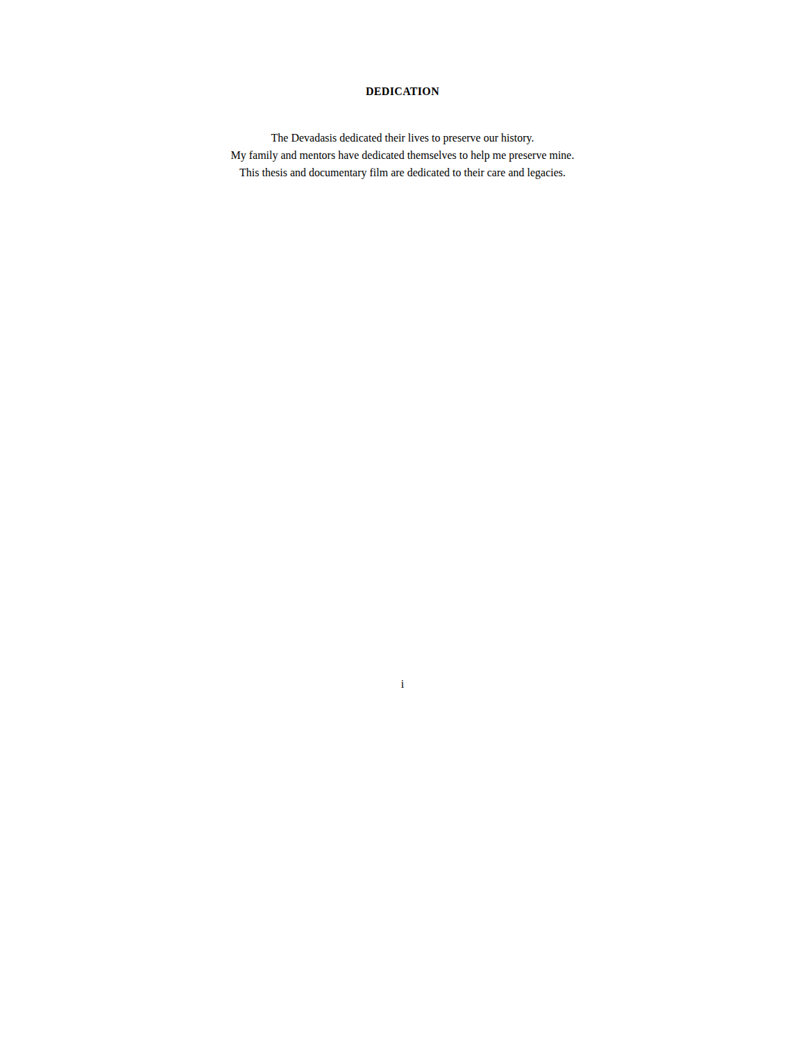Dedication
The Devadasis dedicated their lives to preserve our history.
My family and mentors have dedicated themselves to help me preserve mine.
This thesis and documentary film are dedicated to their care and legacies.
i